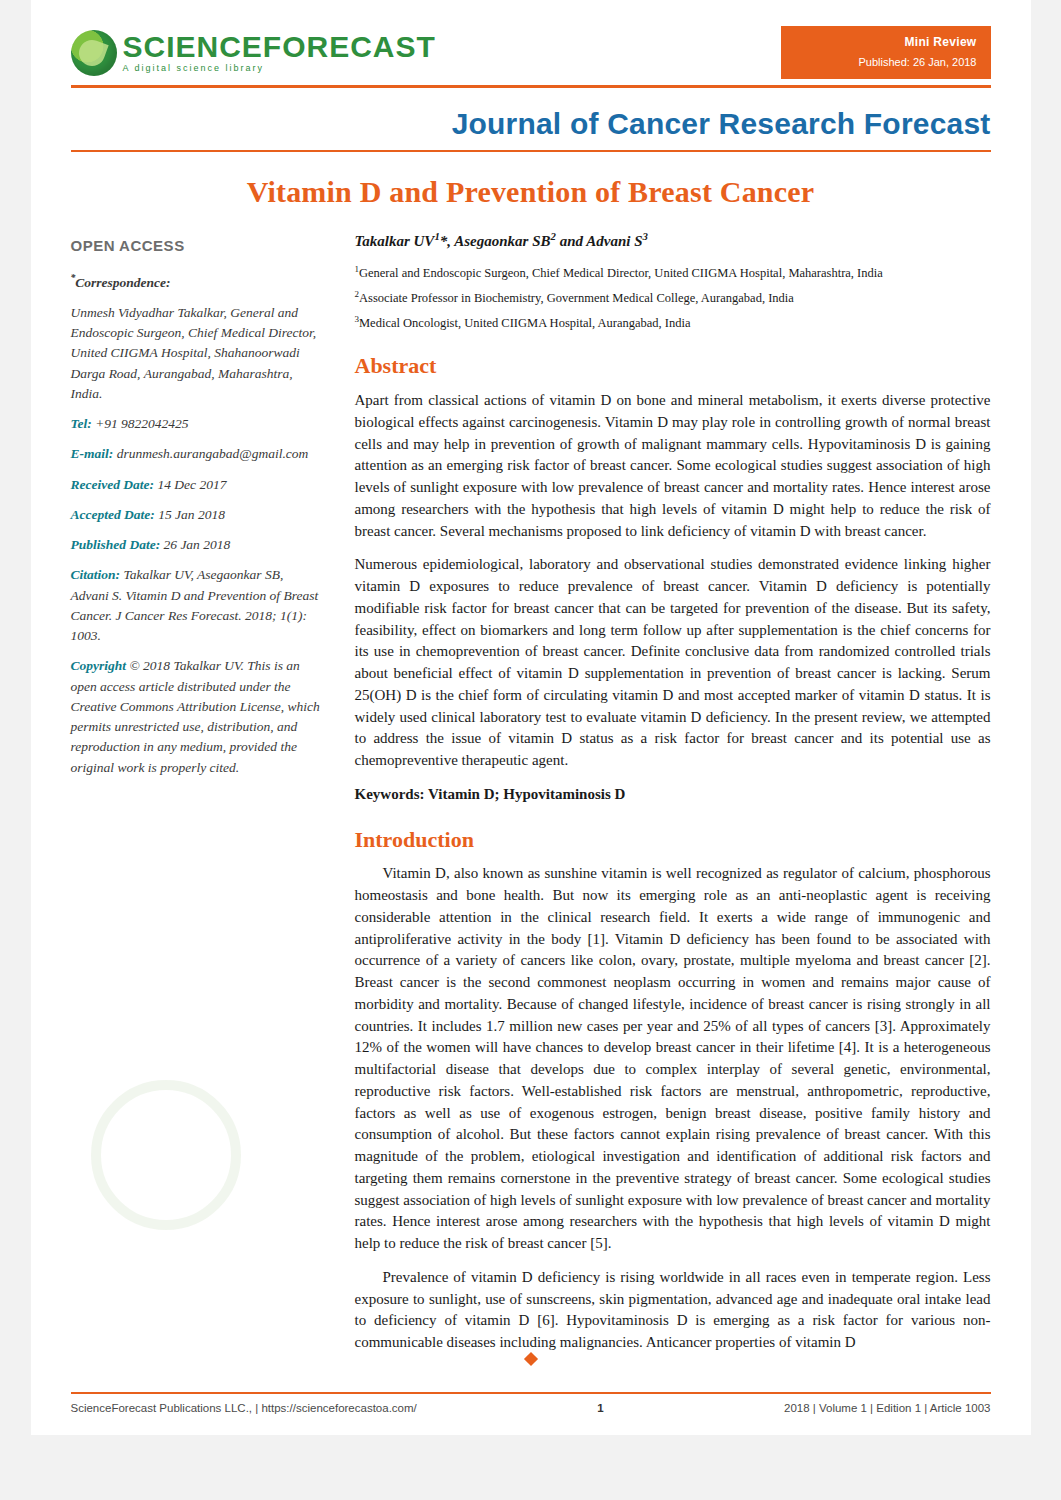SCIENCEFORECAST
A digital science library
Mini Review
Published: 26 Jan, 2018
Journal of Cancer Research Forecast
Vitamin D and Prevention of Breast Cancer
OPEN ACCESS
*Correspondence:
Unmesh Vidyadhar Takalkar, General and Endoscopic Surgeon, Chief Medical Director, United CIIGMA Hospital, Shahanoorwadi Darga Road, Aurangabad, Maharashtra, India.
Tel: +91 9822042425
E-mail: drunmesh.aurangabad@gmail.com
Received Date: 14 Dec 2017
Accepted Date: 15 Jan 2018
Published Date: 26 Jan 2018
Citation: Takalkar UV, Asegaonkar SB, Advani S. Vitamin D and Prevention of Breast Cancer. J Cancer Res Forecast. 2018; 1(1): 1003.
Copyright © 2018 Takalkar UV. This is an open access article distributed under the Creative Commons Attribution License, which permits unrestricted use, distribution, and reproduction in any medium, provided the original work is properly cited.
Takalkar UV1*, Asegaonkar SB2 and Advani S3
1General and Endoscopic Surgeon, Chief Medical Director, United CIIGMA Hospital, Maharashtra, India
2Associate Professor in Biochemistry, Government Medical College, Aurangabad, India
3Medical Oncologist, United CIIGMA Hospital, Aurangabad, India
Abstract
Apart from classical actions of vitamin D on bone and mineral metabolism, it exerts diverse protective biological effects against carcinogenesis. Vitamin D may play role in controlling growth of normal breast cells and may help in prevention of growth of malignant mammary cells. Hypovitaminosis D is gaining attention as an emerging risk factor of breast cancer. Some ecological studies suggest association of high levels of sunlight exposure with low prevalence of breast cancer and mortality rates. Hence interest arose among researchers with the hypothesis that high levels of vitamin D might help to reduce the risk of breast cancer. Several mechanisms proposed to link deficiency of vitamin D with breast cancer.
Numerous epidemiological, laboratory and observational studies demonstrated evidence linking higher vitamin D exposures to reduce prevalence of breast cancer. Vitamin D deficiency is potentially modifiable risk factor for breast cancer that can be targeted for prevention of the disease. But its safety, feasibility, effect on biomarkers and long term follow up after supplementation is the chief concerns for its use in chemoprevention of breast cancer. Definite conclusive data from randomized controlled trials about beneficial effect of vitamin D supplementation in prevention of breast cancer is lacking. Serum 25(OH) D is the chief form of circulating vitamin D and most accepted marker of vitamin D status. It is widely used clinical laboratory test to evaluate vitamin D deficiency. In the present review, we attempted to address the issue of vitamin D status as a risk factor for breast cancer and its potential use as chemopreventive therapeutic agent.
Keywords: Vitamin D; Hypovitaminosis D
Introduction
Vitamin D, also known as sunshine vitamin is well recognized as regulator of calcium, phosphorous homeostasis and bone health. But now its emerging role as an anti-neoplastic agent is receiving considerable attention in the clinical research field. It exerts a wide range of immunogenic and antiproliferative activity in the body [1]. Vitamin D deficiency has been found to be associated with occurrence of a variety of cancers like colon, ovary, prostate, multiple myeloma and breast cancer [2]. Breast cancer is the second commonest neoplasm occurring in women and remains major cause of morbidity and mortality. Because of changed lifestyle, incidence of breast cancer is rising strongly in all countries. It includes 1.7 million new cases per year and 25% of all types of cancers [3]. Approximately 12% of the women will have chances to develop breast cancer in their lifetime [4]. It is a heterogeneous multifactorial disease that develops due to complex interplay of several genetic, environmental, reproductive risk factors. Well-established risk factors are menstrual, anthropometric, reproductive, factors as well as use of exogenous estrogen, benign breast disease, positive family history and consumption of alcohol. But these factors cannot explain rising prevalence of breast cancer. With this magnitude of the problem, etiological investigation and identification of additional risk factors and targeting them remains cornerstone in the preventive strategy of breast cancer. Some ecological studies suggest association of high levels of sunlight exposure with low prevalence of breast cancer and mortality rates. Hence interest arose among researchers with the hypothesis that high levels of vitamin D might help to reduce the risk of breast cancer [5].
Prevalence of vitamin D deficiency is rising worldwide in all races even in temperate region. Less exposure to sunlight, use of sunscreens, skin pigmentation, advanced age and inadequate oral intake lead to deficiency of vitamin D [6]. Hypovitaminosis D is emerging as a risk factor for various non-communicable diseases including malignancies. Anticancer properties of vitamin D
ScienceForecast Publications LLC., | https://scienceforecastoa.com/
1
2018 | Volume 1 | Edition 1 | Article 1003